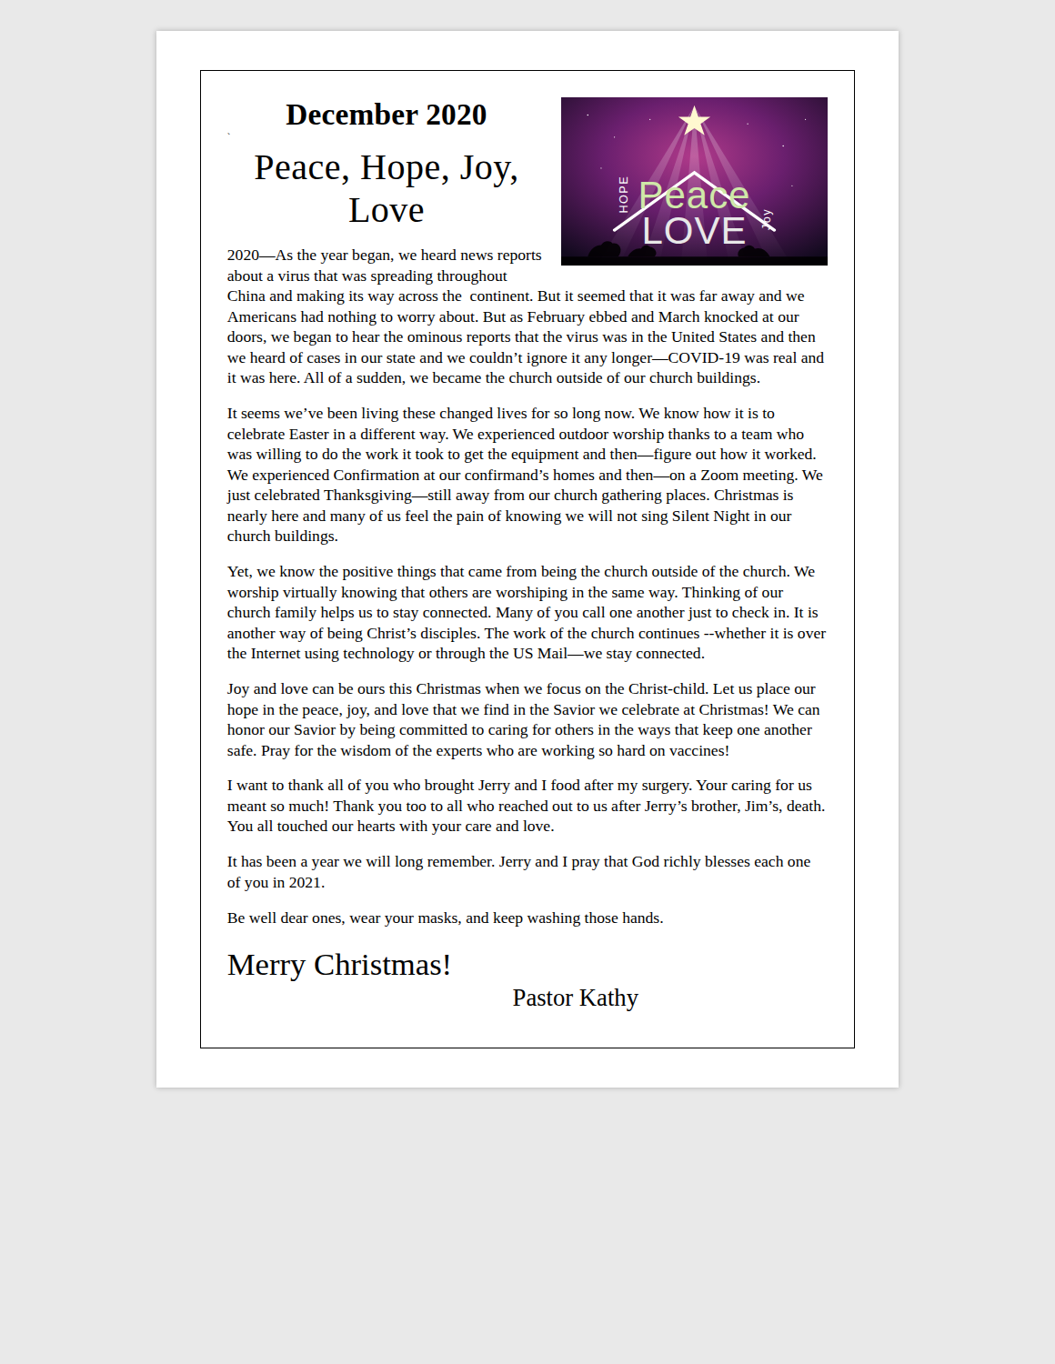December 2020
`
Peace, Hope, Joy, Love
2020—As the year began, we heard news reports about a virus that was spreading throughout China and making its way across the continent. But it seemed that it was far away and we Americans had nothing to worry about. But as February ebbed and March knocked at our doors, we began to hear the ominous reports that the virus was in the United States and then we heard of cases in our state and we couldn’t ignore it any longer—COVID-19 was real and it was here. All of a sudden, we became the church outside of our church buildings.
It seems we’ve been living these changed lives for so long now. We know how it is to celebrate Easter in a different way. We experienced outdoor worship thanks to a team who was willing to do the work it took to get the equipment and then—figure out how it worked. We experienced Confirmation at our confirmand’s homes and then—on a Zoom meeting. We just celebrated Thanksgiving—still away from our church gathering places. Christmas is nearly here and many of us feel the pain of knowing we will not sing Silent Night in our church buildings.
Yet, we know the positive things that came from being the church outside of the church. We worship virtually knowing that others are worshiping in the same way. Thinking of our church family helps us to stay connected. Many of you call one another just to check in. It is another way of being Christ’s disciples. The work of the church continues --whether it is over the Internet using technology or through the US Mail—we stay connected.
Joy and love can be ours this Christmas when we focus on the Christ-child. Let us place our hope in the peace, joy, and love that we find in the Savior we celebrate at Christmas! We can honor our Savior by being committed to caring for others in the ways that keep one another safe. Pray for the wisdom of the experts who are working so hard on vaccines!
I want to thank all of you who brought Jerry and I food after my surgery. Your caring for us meant so much! Thank you too to all who reached out to us after Jerry’s brother, Jim’s, death. You all touched our hearts with your care and love.
It has been a year we will long remember. Jerry and I pray that God richly blesses each one of you in 2021.
Be well dear ones, wear your masks, and keep washing those hands.
Merry Christmas!
Pastor Kathy